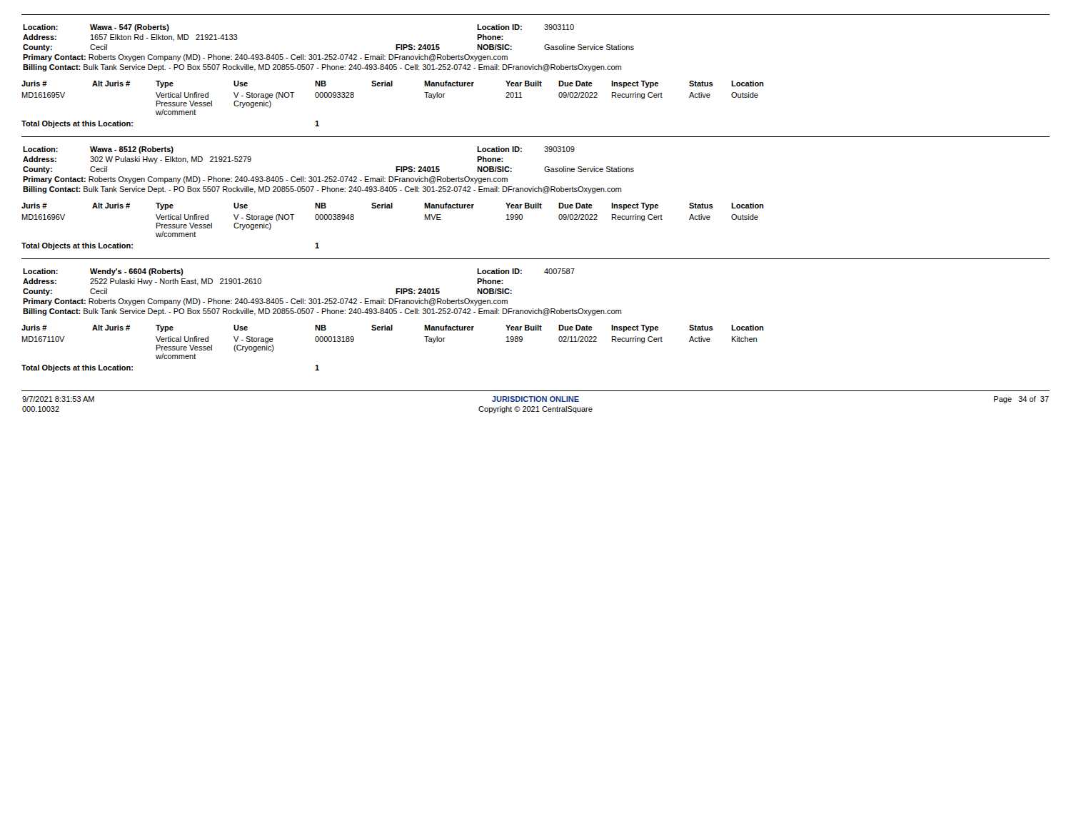| Location: | Wawa - 547 (Roberts) | | | Location ID: | 3903110 |
| Address: | 1657 Elkton Rd - Elkton, MD 21921-4133 | Phone: | |
| County: | Cecil | | FIPS: 24015 | NOB/SIC: | Gasoline Service Stations |
Primary Contact: Roberts Oxygen Company (MD) - Phone: 240-493-8405 - Cell: 301-252-0742 - Email: DFranovich@RobertsOxygen.com
Billing Contact: Bulk Tank Service Dept. - PO Box 5507 Rockville, MD 20855-0507 - Phone: 240-493-8405 - Cell: 301-252-0742 - Email: DFranovich@RobertsOxygen.com
| Juris # | Alt Juris # | Type | Use | NB | Serial | Manufacturer | Year Built | Due Date | Inspect Type | Status | Location |
| --- | --- | --- | --- | --- | --- | --- | --- | --- | --- | --- | --- |
| MD161695V | | Vertical Unfired Pressure Vessel w/comment | V - Storage (NOT Cryogenic) | 000093328 | | Taylor | 2011 | 09/02/2022 | Recurring Cert | Active | Outside |
| Total Objects at this Location: | 1 | |
| Location: | Wawa - 8512 (Roberts) | | | Location ID: | 3903109 |
| Address: | 302 W Pulaski Hwy - Elkton, MD 21921-5279 | Phone: | |
| County: | Cecil | | FIPS: 24015 | NOB/SIC: | Gasoline Service Stations |
Primary Contact: Roberts Oxygen Company (MD) - Phone: 240-493-8405 - Cell: 301-252-0742 - Email: DFranovich@RobertsOxygen.com
Billing Contact: Bulk Tank Service Dept. - PO Box 5507 Rockville, MD 20855-0507 - Phone: 240-493-8405 - Cell: 301-252-0742 - Email: DFranovich@RobertsOxygen.com
| Juris # | Alt Juris # | Type | Use | NB | Serial | Manufacturer | Year Built | Due Date | Inspect Type | Status | Location |
| --- | --- | --- | --- | --- | --- | --- | --- | --- | --- | --- | --- |
| MD161696V | | Vertical Unfired Pressure Vessel w/comment | V - Storage (NOT Cryogenic) | 000038948 | | MVE | 1990 | 09/02/2022 | Recurring Cert | Active | Outside |
| Total Objects at this Location: | 1 | |
| Location: | Wendy's - 6604 (Roberts) | | | Location ID: | 4007587 |
| Address: | 2522 Pulaski Hwy - North East, MD 21901-2610 | Phone: | |
| County: | Cecil | | FIPS: 24015 | NOB/SIC: | |
Primary Contact: Roberts Oxygen Company (MD) - Phone: 240-493-8405 - Cell: 301-252-0742 - Email: DFranovich@RobertsOxygen.com
Billing Contact: Bulk Tank Service Dept. - PO Box 5507 Rockville, MD 20855-0507 - Phone: 240-493-8405 - Cell: 301-252-0742 - Email: DFranovich@RobertsOxygen.com
| Juris # | Alt Juris # | Type | Use | NB | Serial | Manufacturer | Year Built | Due Date | Inspect Type | Status | Location |
| --- | --- | --- | --- | --- | --- | --- | --- | --- | --- | --- | --- |
| MD167110V | | Vertical Unfired Pressure Vessel w/comment | V - Storage (Cryogenic) | 000013189 | | Taylor | 1989 | 02/11/2022 | Recurring Cert | Active | Kitchen |
| Total Objects at this Location: | 1 | |
| 9/7/2021 8:31:53 AM | JURISDICTION ONLINE | Page 34 of 37 |
| 000.10032 | Copyright © 2021 CentralSquare | |